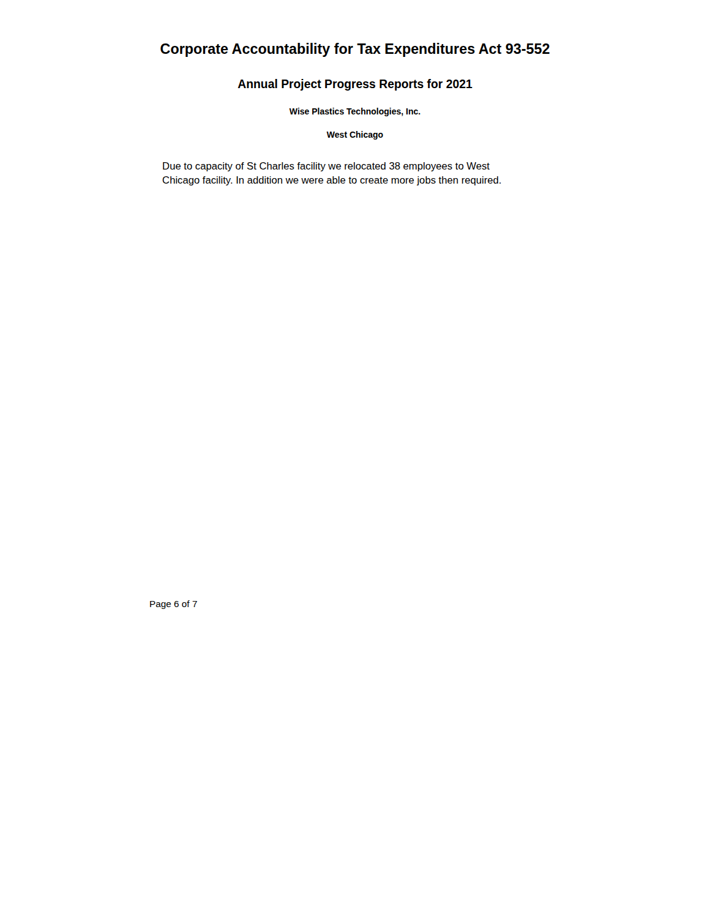Corporate Accountability for Tax Expenditures Act 93-552
Annual Project Progress Reports for 2021
Wise Plastics Technologies, Inc.
West Chicago
Due to capacity of St Charles facility we relocated 38 employees to West Chicago facility. In addition we were able to create more jobs then required.
Page 6 of 7